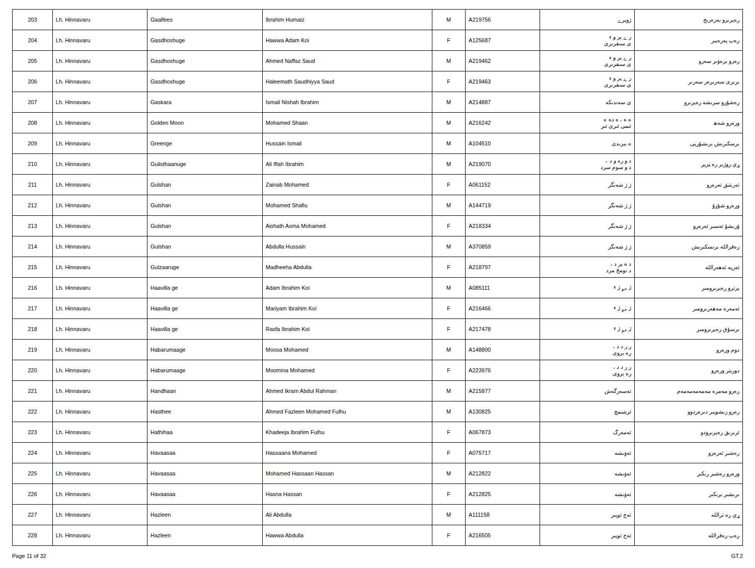| 203 | Lh. Hinnavaru | Gaalfees | Ibrahim Humaiz | M | A219756 | ژوپرے | رەپرىرو بەزەرىج |
| 204 | Lh. Hinnavaru | Gasdhoshuge | Hawwa Adam Koi | F | A125687 | ر ے پر و ء ى سىقرىرى | رەپ پەرەپىر |
| 205 | Lh. Hinnavaru | Gasdhoshuge | Ahmed Naffaz Saud | M | A219462 | ر ے پر و ء ى سىقرىرى | رەرو برەۋىر سەرو |
| 206 | Lh. Hinnavaru | Gasdhoshuge | Haleemath Saudhiyya Saud | F | A219463 | ر ے پر و ء ى سىقرىرى | برىرى سەرىرەر سەرىر |
| 207 | Lh. Hinnavaru | Gaskara | Ismail Nishah Ibrahim | M | A214887 | ى سەندىكە | رەشۇرو سرىشە رەپرىرو |
| 208 | Lh. Hinnavaru | Golden Moon | Mohamed Shaan | M | A216242 | ە ە ، ە دە ە ئىمى ئىرى ئىر | ورەرو شەھ |
| 209 | Lh. Hinnavaru | Greenge | Hussain Ismail | M | A104510 | ە بېرىدى | برسكىرىش برىشۇرپى |
| 210 | Lh. Hinnavaru | Gulisthaanuge | Ali Iflah Ibrahim | M | A219070 | د و ره و د ، د و سوم سرد | ړې روژبر ره ټرېږ |
| 211 | Lh. Hinnavaru | Gulshan | Zainab Mohamed | F | A061152 | ژ ژ شەنگر | ئەرىئىق ئەرەرو |
| 212 | Lh. Hinnavaru | Gulshan | Mohamed Shafiu | M | A144719 | ژ ژ شەنگر | ورەرو شۇرۇ |
| 213 | Lh. Hinnavaru | Gulshan | Aishath Asma Mohamed | F | A218334 | ژ ژ شەنگر | ۇرىشۇ ئەسىر ئەرەرو |
| 214 | Lh. Hinnavaru | Gulshan | Abdulla Hussain | M | A370859 | ژ ژ شەنگر | رەقراللە برىسكىرىش |
| 215 | Lh. Hinnavaru | Gulzaaruge | Madheeha Abdulla | F | A218797 | د ه پر د ، د نومځ مرد | ئەرپە ئەھەراللە |
| 216 | Lh. Hinnavaru | Haavilla ge | Adam Ibrahim Koi | M | A085111 | ژ حو ژ ء | پرترو رەپرىرومىر |
| 217 | Lh. Hinnavaru | Haavilla ge | Mariyam Ibrahim Koi | F | A216466 | ژ حو ژ ء | ئەمەرە مەھەرىرومىر |
| 218 | Lh. Hinnavaru | Haavilla ge | Rasfa Ibrahim Koi | F | A217478 | ژ حو ژ ء | برسۇق رەپرىرومىر |
| 219 | Lh. Hinnavaru | Habarumaage | Moosa Mohamed | M | A148800 | ر ر د د ، ره بروی | دوم ورەرو |
| 220 | Lh. Hinnavaru | Habarumaage | Moomina Mohamed | F | A223976 | ر ر د د ، ره بروی | دورېتر ورەرو |
| 221 | Lh. Hinnavaru | Handhaan | Ahmed Ikram Abdul Rahman | M | A215877 | ئەسەرگەش | رەرو مەمرە مەمەمەمەمەم |
| 222 | Lh. Hinnavaru | Hasthee | Ahmed Fazleen Mohamed Fulhu | M | A130825 | ئرشىمچ | رەرو زىشوپىر دىرەردوو |
| 223 | Lh. Hinnavaru | Hathihaa | Khadeeja Ibrahim Fulhu | F | A067873 | ئەمەرگ | ئرىرىق رەپرىرودو |
| 224 | Lh. Hinnavaru | Havaasaa | Hassaana Mohamed | F | A075717 | ئەۋىشە | رەشىر ئەرەرو |
| 225 | Lh. Hinnavaru | Havaasaa | Mohamed Hassaan Hassan | M | A212822 | ئەۋىشە | ورەرو رەشىر رىكىر |
| 226 | Lh. Hinnavaru | Havaasaa | Hasna Hassan | F | A212825 | ئەۋىشە | برىشىر برىكىر |
| 227 | Lh. Hinnavaru | Hazleen | Ali Abdulla | M | A111158 | ئەج ئوپىر | ړې ره ترالله |
| 228 | Lh. Hinnavaru | Hazleen | Hawwa Abdulla | F | A216505 | ئەج ئوپىر | رەپ رەقراللە |
Page 11 of 32 GT.2